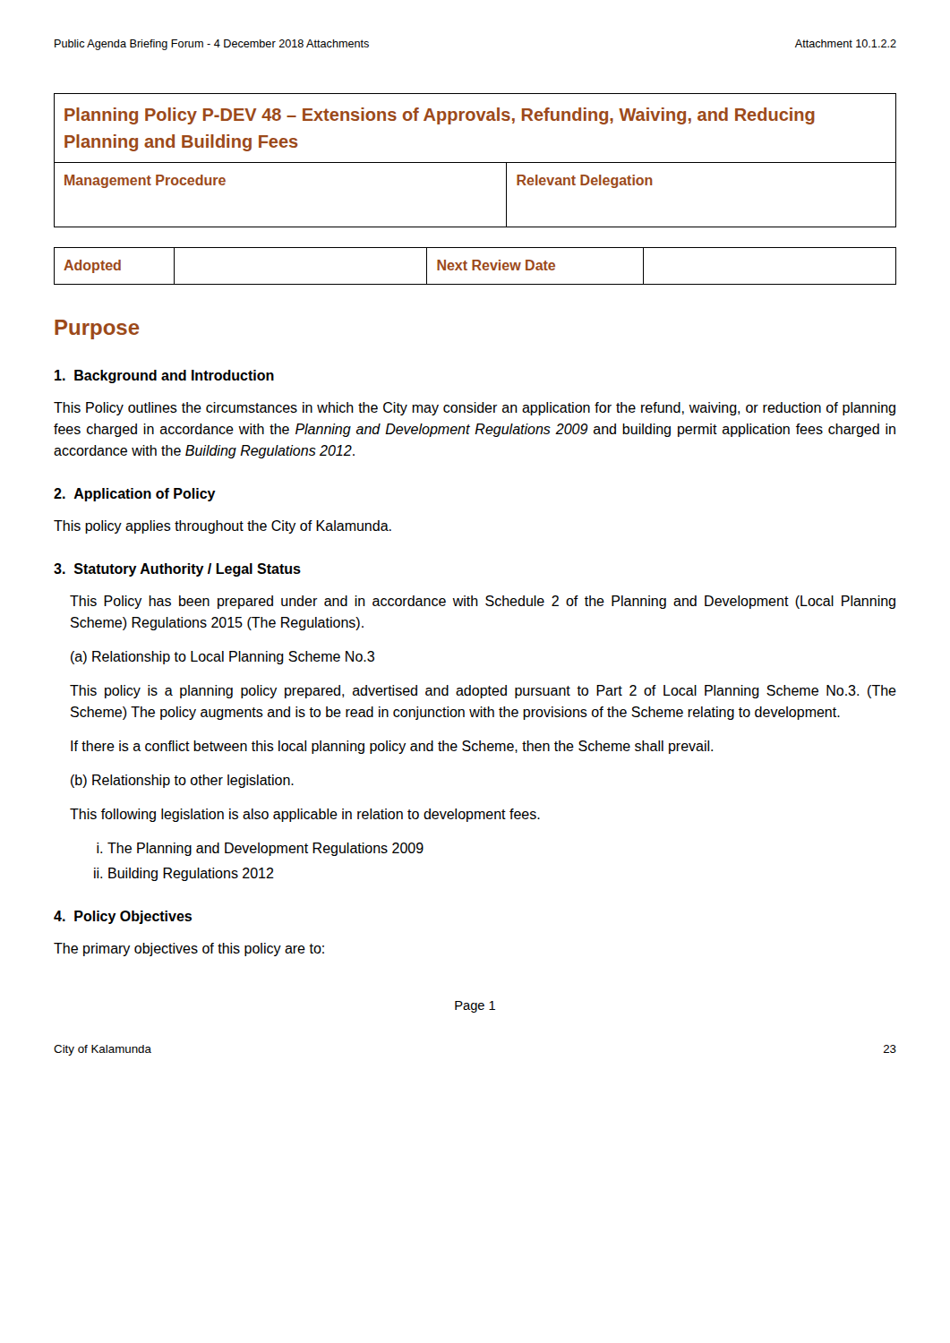Public Agenda Briefing Forum - 4 December 2018 Attachments Attachment 10.1.2.2
| Planning Policy P-DEV 48 – Extensions of Approvals, Refunding, Waiving, and Reducing Planning and Building Fees |
| Management Procedure | Relevant Delegation |
| Adopted | | Next Review Date | |
Purpose
1. Background and Introduction
This Policy outlines the circumstances in which the City may consider an application for the refund, waiving, or reduction of planning fees charged in accordance with the Planning and Development Regulations 2009 and building permit application fees charged in accordance with the Building Regulations 2012.
2. Application of Policy
This policy applies throughout the City of Kalamunda.
3. Statutory Authority / Legal Status
This Policy has been prepared under and in accordance with Schedule 2 of the Planning and Development (Local Planning Scheme) Regulations 2015 (The Regulations).
(a) Relationship to Local Planning Scheme No.3
This policy is a planning policy prepared, advertised and adopted pursuant to Part 2 of Local Planning Scheme No.3. (The Scheme) The policy augments and is to be read in conjunction with the provisions of the Scheme relating to development.
If there is a conflict between this local planning policy and the Scheme, then the Scheme shall prevail.
(b) Relationship to other legislation.
This following legislation is also applicable in relation to development fees.
The Planning and Development Regulations 2009
Building Regulations 2012
4. Policy Objectives
The primary objectives of this policy are to:
Page 1
City of Kalamunda 23